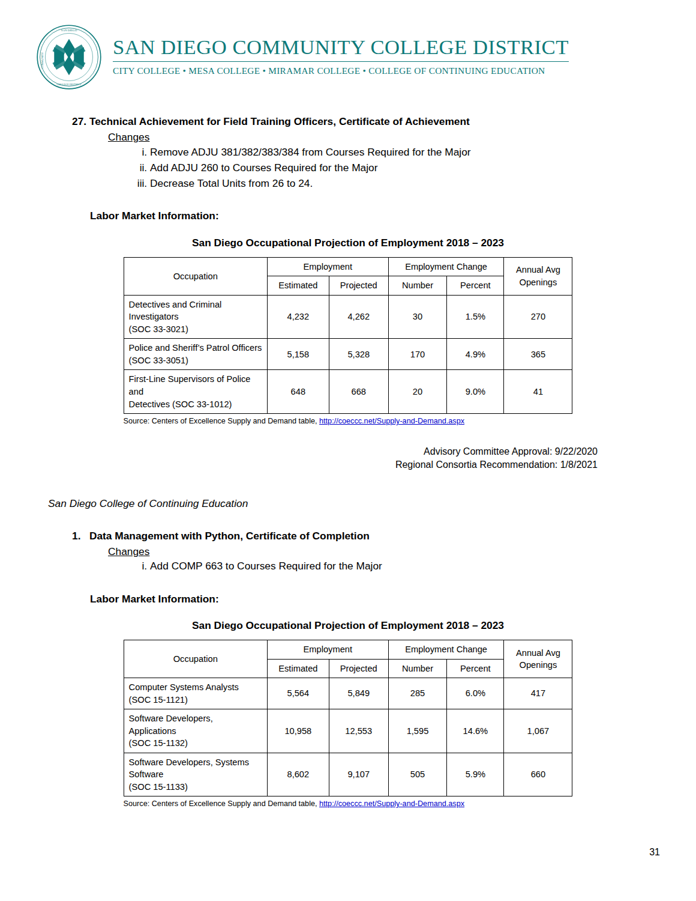SAN DIEGO COLLEGE DISTRICT COMMUNITY
SAN DIEGO COMMUNITY COLLEGE DISTRICT
CITY COLLEGE • MESA COLLEGE • MIRAMAR COLLEGE • COLLEGE OF CONTINUING EDUCATION
27. Technical Achievement for Field Training Officers, Certificate of Achievement
Changes
Remove ADJU 381/382/383/384 from Courses Required for the Major
Add ADJU 260 to Courses Required for the Major
Decrease Total Units from 26 to 24.
Labor Market Information:
San Diego Occupational Projection of Employment 2018 – 2023
| Occupation | Employment | Employment Change | Annual Avg Openings |
| --- | --- | --- | --- |
| Estimated | Projected | Number | Percent |
| Detectives and Criminal Investigators (SOC 33-3021) | 4,232 | 4,262 | 30 | 1.5% | 270 |
| Police and Sheriff’s Patrol Officers (SOC 33-3051) | 5,158 | 5,328 | 170 | 4.9% | 365 |
| First-Line Supervisors of Police and Detectives (SOC 33-1012) | 648 | 668 | 20 | 9.0% | 41 |
Source: Centers of Excellence Supply and Demand table, http://coeccc.net/Supply-and-Demand.aspx
Advisory Committee Approval: 9/22/2020
Regional Consortia Recommendation: 1/8/2021
San Diego College of Continuing Education
1. Data Management with Python, Certificate of Completion
Changes
Add COMP 663 to Courses Required for the Major
Labor Market Information:
San Diego Occupational Projection of Employment 2018 – 2023
| Occupation | Employment | Employment Change | Annual Avg Openings |
| --- | --- | --- | --- |
| Estimated | Projected | Number | Percent |
| Computer Systems Analysts (SOC 15-1121) | 5,564 | 5,849 | 285 | 6.0% | 417 |
| Software Developers, Applications (SOC 15-1132) | 10,958 | 12,553 | 1,595 | 14.6% | 1,067 |
| Software Developers, Systems Software (SOC 15-1133) | 8,602 | 9,107 | 505 | 5.9% | 660 |
Source: Centers of Excellence Supply and Demand table, http://coeccc.net/Supply-and-Demand.aspx
31